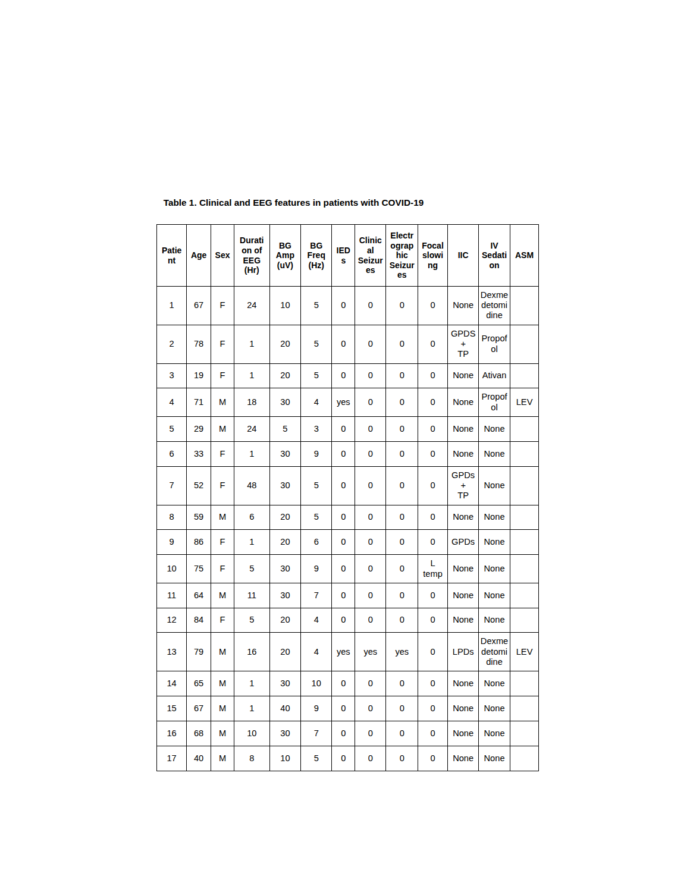Table 1. Clinical and EEG features in patients with COVID-19
| Patie nt | Age | Sex | Durati on of EEG (Hr) | BG Amp (uV) | BG Freq (Hz) | IED s | Clinic al Seizur es | Electr ograp hic Seizur es | Focal slowi ng | IIC | IV Sedati on | ASM |
| --- | --- | --- | --- | --- | --- | --- | --- | --- | --- | --- | --- | --- |
| 1 | 67 | F | 24 | 10 | 5 | 0 | 0 | 0 | 0 | None | Dexme detomi dine | |
| 2 | 78 | F | 1 | 20 | 5 | 0 | 0 | 0 | 0 | GPDS + TP | Propof ol | |
| 3 | 19 | F | 1 | 20 | 5 | 0 | 0 | 0 | 0 | None | Ativan | |
| 4 | 71 | M | 18 | 30 | 4 | yes | 0 | 0 | 0 | None | Propof ol | LEV |
| 5 | 29 | M | 24 | 5 | 3 | 0 | 0 | 0 | 0 | None | None | |
| 6 | 33 | F | 1 | 30 | 9 | 0 | 0 | 0 | 0 | None | None | |
| 7 | 52 | F | 48 | 30 | 5 | 0 | 0 | 0 | 0 | GPDs + TP | None | |
| 8 | 59 | M | 6 | 20 | 5 | 0 | 0 | 0 | 0 | None | None | |
| 9 | 86 | F | 1 | 20 | 6 | 0 | 0 | 0 | 0 | GPDs | None | |
| 10 | 75 | F | 5 | 30 | 9 | 0 | 0 | 0 | L temp | None | None | |
| 11 | 64 | M | 11 | 30 | 7 | 0 | 0 | 0 | 0 | None | None | |
| 12 | 84 | F | 5 | 20 | 4 | 0 | 0 | 0 | 0 | None | None | |
| 13 | 79 | M | 16 | 20 | 4 | yes | yes | yes | 0 | LPDs | Dexme detomi dine | LEV |
| 14 | 65 | M | 1 | 30 | 10 | 0 | 0 | 0 | 0 | None | None | |
| 15 | 67 | M | 1 | 40 | 9 | 0 | 0 | 0 | 0 | None | None | |
| 16 | 68 | M | 10 | 30 | 7 | 0 | 0 | 0 | 0 | None | None | |
| 17 | 40 | M | 8 | 10 | 5 | 0 | 0 | 0 | 0 | None | None | |